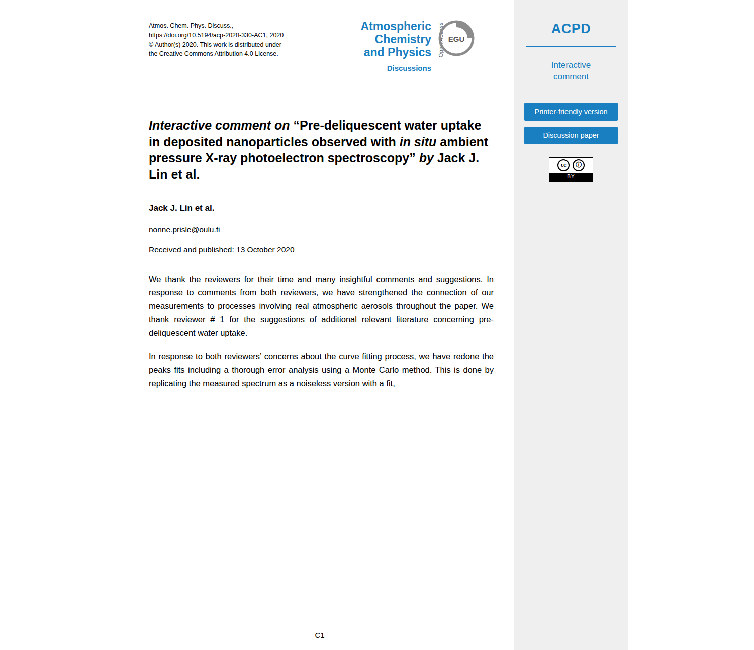ACPD
Interactive
comment
Printer-friendly version Discussion paper
cc
ⓘ
BY
Atmos. Chem. Phys. Discuss.,
https://doi.org/10.5194/acp-2020-330-AC1, 2020
© Author(s) 2020. This work is distributed under
the Creative Commons Attribution 4.0 License.
Open Access
EGU
Atmospheric
Chemistry
and Physics
Discussions
Interactive comment on “Pre-deliquescent water uptake in deposited nanoparticles observed with in situ ambient pressure X-ray photoelectron spectroscopy” by Jack J. Lin et al.
Jack J. Lin et al.
nonne.prisle@oulu.fi
Received and published: 13 October 2020
We thank the reviewers for their time and many insightful comments and suggestions. In response to comments from both reviewers, we have strengthened the connection of our measurements to processes involving real atmospheric aerosols throughout the paper. We thank reviewer # 1 for the suggestions of additional relevant literature concerning pre-deliquescent water uptake.
In response to both reviewers’ concerns about the curve fitting process, we have redone the peaks fits including a thorough error analysis using a Monte Carlo method. This is done by replicating the measured spectrum as a noiseless version with a fit,
C1